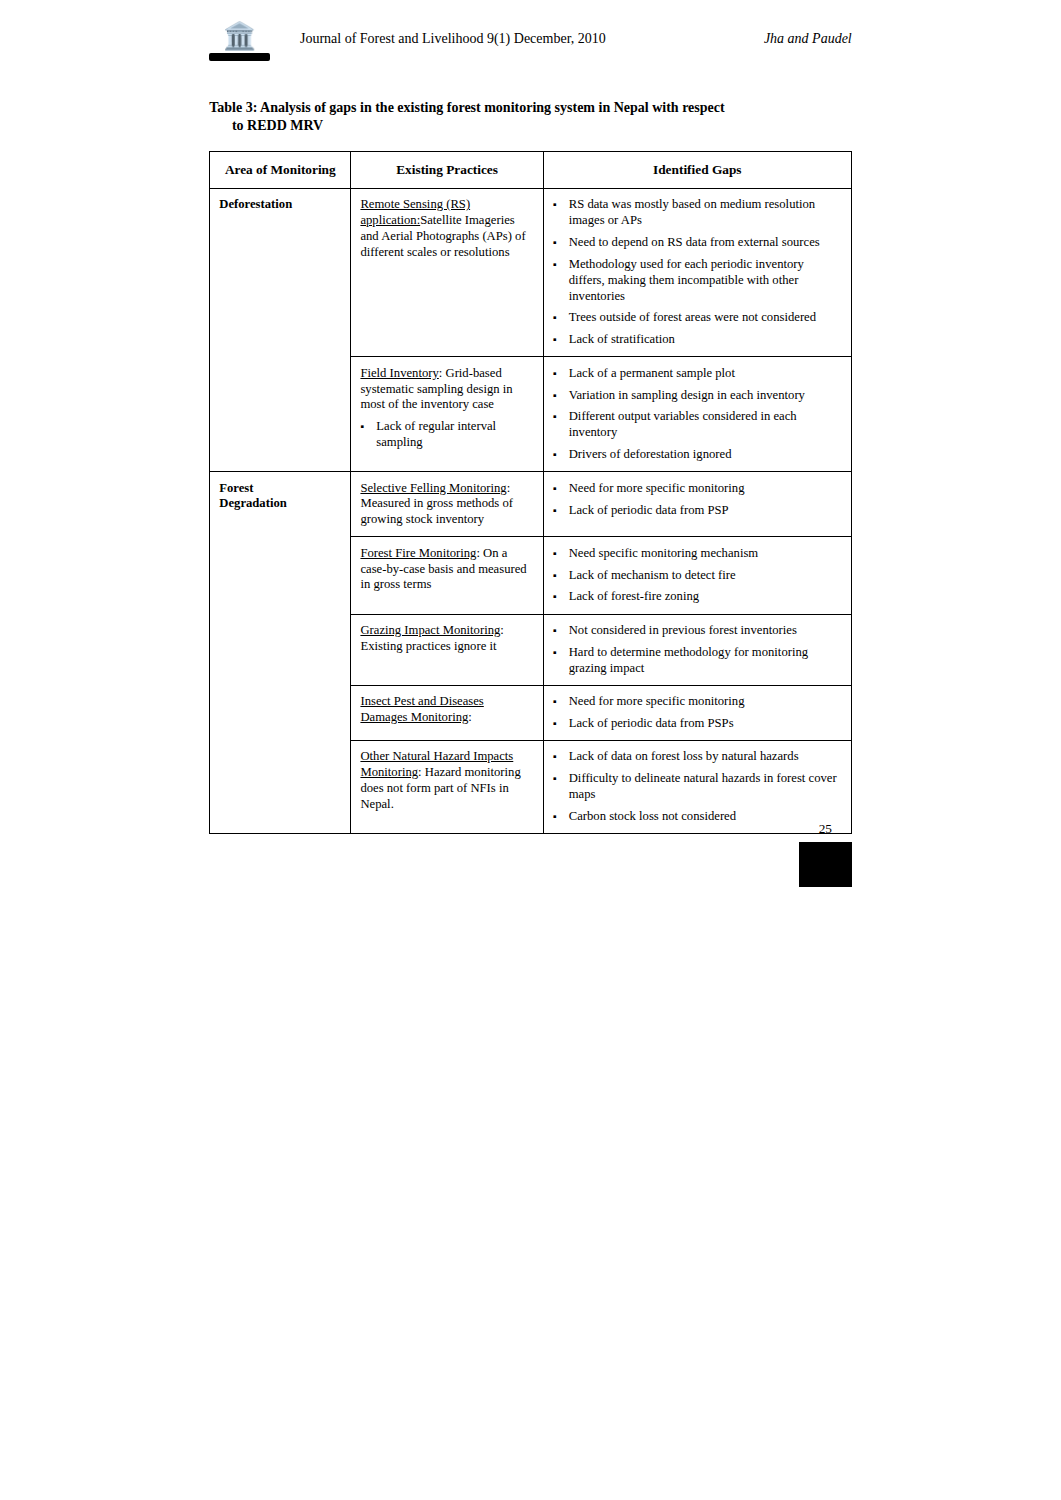🏛️
Journal of Forest and Livelihood 9(1) December, 2010
Jha and Paudel
Table 3: Analysis of gaps in the existing forest monitoring system in Nepal with respect to REDD MRV
| Area of Monitoring | Existing Practices | Identified Gaps |
| --- | --- | --- |
| Deforestation | Remote Sensing (RS) application: Satellite Imageries and Aerial Photographs (APs) of different scales or resolutions | RS data was mostly based on medium resolution images or APs Need to depend on RS data from external sources Methodology used for each periodic inventory differs, making them incompatible with other inventories Trees outside of forest areas were not considered Lack of stratification |
| Field Inventory : Grid-based systematic sampling design in most of the inventory case Lack of regular interval sampling | Lack of a permanent sample plot Variation in sampling design in each inventory Different output variables considered in each inventory Drivers of deforestation ignored |
| Forest Degradation | Selective Felling Monitoring : Measured in gross methods of growing stock inventory | Need for more specific monitoring Lack of periodic data from PSP |
| Forest Fire Monitoring : On a case-by-case basis and measured in gross terms | Need specific monitoring mechanism Lack of mechanism to detect fire Lack of forest-fire zoning |
| Grazing Impact Monitoring : Existing practices ignore it | Not considered in previous forest inventories Hard to determine methodology for monitoring grazing impact |
| Insect Pest and Diseases Damages Monitoring : | Need for more specific monitoring Lack of periodic data from PSPs |
| Other Natural Hazard Impacts Monitoring : Hazard monitoring does not form part of NFIs in Nepal. | Lack of data on forest loss by natural hazards Difficulty to delineate natural hazards in forest cover maps Carbon stock loss not considered |
25